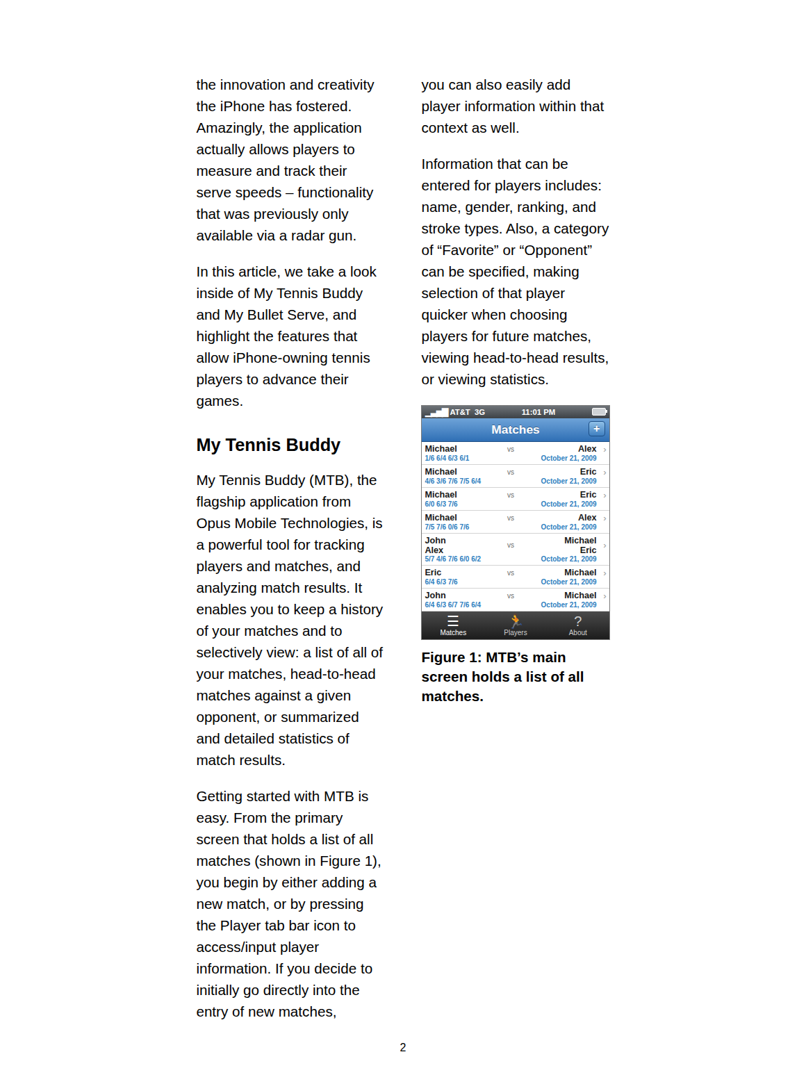the innovation and creativity the iPhone has fostered. Amazingly, the application actually allows players to measure and track their serve speeds – functionality that was previously only available via a radar gun.
In this article, we take a look inside of My Tennis Buddy and My Bullet Serve, and highlight the features that allow iPhone-owning tennis players to advance their games.
My Tennis Buddy
My Tennis Buddy (MTB), the flagship application from Opus Mobile Technologies, is a powerful tool for tracking players and matches, and analyzing match results. It enables you to keep a history of your matches and to selectively view: a list of all of your matches, head-to-head matches against a given opponent, or summarized and detailed statistics of match results.
Getting started with MTB is easy. From the primary screen that holds a list of all matches (shown in Figure 1), you begin by either adding a new match, or by pressing the Player tab bar icon to access/input player information. If you decide to initially go directly into the entry of new matches,
you can also easily add player information within that context as well.
Information that can be entered for players includes: name, gender, ranking, and stroke types. Also, a category of “Favorite” or “Opponent” can be specified, making selection of that player quicker when choosing players for future matches, viewing head-to-head results, or viewing statistics.
▁▃▅▇ AT&T 3G 11:01 PM
Matches +
Michael
vs
Alex
›
1/6 6/4 6/3 6/1
October 21, 2009
Michael
vs
Eric
›
4/6 3/6 7/6 7/5 6/4
October 21, 2009
Michael
vs
Eric
›
6/0 6/3 7/6
October 21, 2009
Michael
vs
Alex
›
7/5 7/6 0/6 7/6
October 21, 2009
John
Alex
vs
Michael
Eric
›
5/7 4/6 7/6 6/0 6/2
October 21, 2009
Eric
vs
Michael
›
6/4 6/3 7/6
October 21, 2009
John
vs
Michael
›
6/4 6/3 6/7 7/6 6/4
October 21, 2009
☰Matches
🏃Players
?About
Figure 1: MTB’s main screen holds a list of all matches.
2